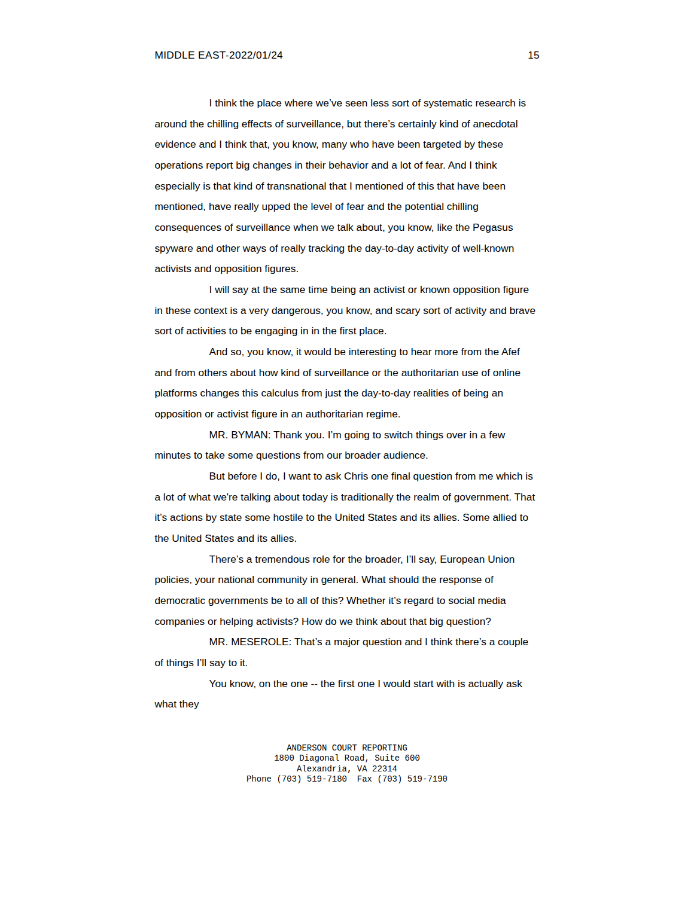MIDDLE EAST-2022/01/24
15
I think the place where we’ve seen less sort of systematic research is around the chilling effects of surveillance, but there’s certainly kind of anecdotal evidence and I think that, you know, many who have been targeted by these operations report big changes in their behavior and a lot of fear. And I think especially is that kind of transnational that I mentioned of this that have been mentioned, have really upped the level of fear and the potential chilling consequences of surveillance when we talk about, you know, like the Pegasus spyware and other ways of really tracking the day-to-day activity of well-known activists and opposition figures.
I will say at the same time being an activist or known opposition figure in these context is a very dangerous, you know, and scary sort of activity and brave sort of activities to be engaging in in the first place.
And so, you know, it would be interesting to hear more from the Afef and from others about how kind of surveillance or the authoritarian use of online platforms changes this calculus from just the day-to-day realities of being an opposition or activist figure in an authoritarian regime.
MR. BYMAN: Thank you. I’m going to switch things over in a few minutes to take some questions from our broader audience.
But before I do, I want to ask Chris one final question from me which is a lot of what we're talking about today is traditionally the realm of government. That it’s actions by state some hostile to the United States and its allies. Some allied to the United States and its allies.
There’s a tremendous role for the broader, I’ll say, European Union policies, your national community in general. What should the response of democratic governments be to all of this? Whether it’s regard to social media companies or helping activists? How do we think about that big question?
MR. MESEROLE: That’s a major question and I think there’s a couple of things I’ll say to it.
You know, on the one -- the first one I would start with is actually ask what they
ANDERSON COURT REPORTING
1800 Diagonal Road, Suite 600
Alexandria, VA 22314
Phone (703) 519-7180 Fax (703) 519-7190